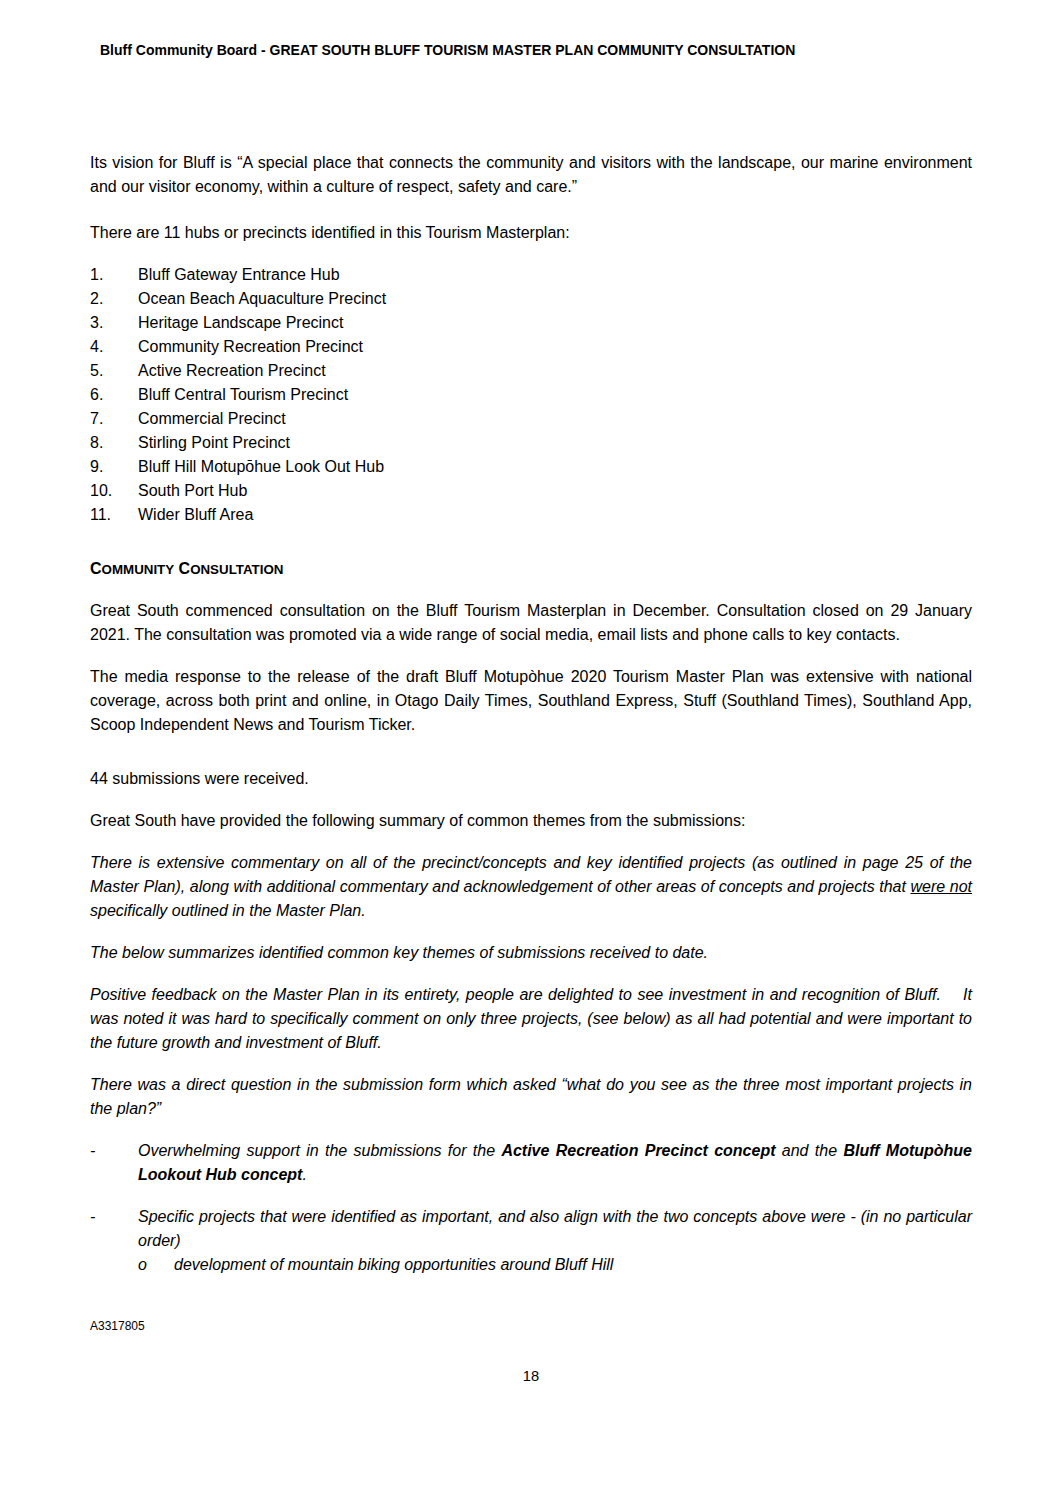Bluff Community Board - GREAT SOUTH BLUFF TOURISM MASTER PLAN COMMUNITY CONSULTATION
Its vision for Bluff is “A special place that connects the community and visitors with the landscape, our marine environment and our visitor economy, within a culture of respect, safety and care.”
There are 11 hubs or precincts identified in this Tourism Masterplan:
Bluff Gateway Entrance Hub
Ocean Beach Aquaculture Precinct
Heritage Landscape Precinct
Community Recreation Precinct
Active Recreation Precinct
Bluff Central Tourism Precinct
Commercial Precinct
Stirling Point Precinct
Bluff Hill Motupōhue Look Out Hub
South Port Hub
Wider Bluff Area
COMMUNITY CONSULTATION
Great South commenced consultation on the Bluff Tourism Masterplan in December. Consultation closed on 29 January 2021. The consultation was promoted via a wide range of social media, email lists and phone calls to key contacts.
The media response to the release of the draft Bluff Motupòhue 2020 Tourism Master Plan was extensive with national coverage, across both print and online, in Otago Daily Times, Southland Express, Stuff (Southland Times), Southland App, Scoop Independent News and Tourism Ticker.
44 submissions were received.
Great South have provided the following summary of common themes from the submissions:
There is extensive commentary on all of the precinct/concepts and key identified projects (as outlined in page 25 of the Master Plan), along with additional commentary and acknowledgement of other areas of concepts and projects that were not specifically outlined in the Master Plan.
The below summarizes identified common key themes of submissions received to date.
Positive feedback on the Master Plan in its entirety, people are delighted to see investment in and recognition of Bluff. It was noted it was hard to specifically comment on only three projects, (see below) as all had potential and were important to the future growth and investment of Bluff.
There was a direct question in the submission form which asked “what do you see as the three most important projects in the plan?”
Overwhelming support in the submissions for the Active Recreation Precinct concept and the Bluff Motupòhue Lookout Hub concept.
Specific projects that were identified as important, and also align with the two concepts above were - (in no particular order)
development of mountain biking opportunities around Bluff Hill
A3317805
18